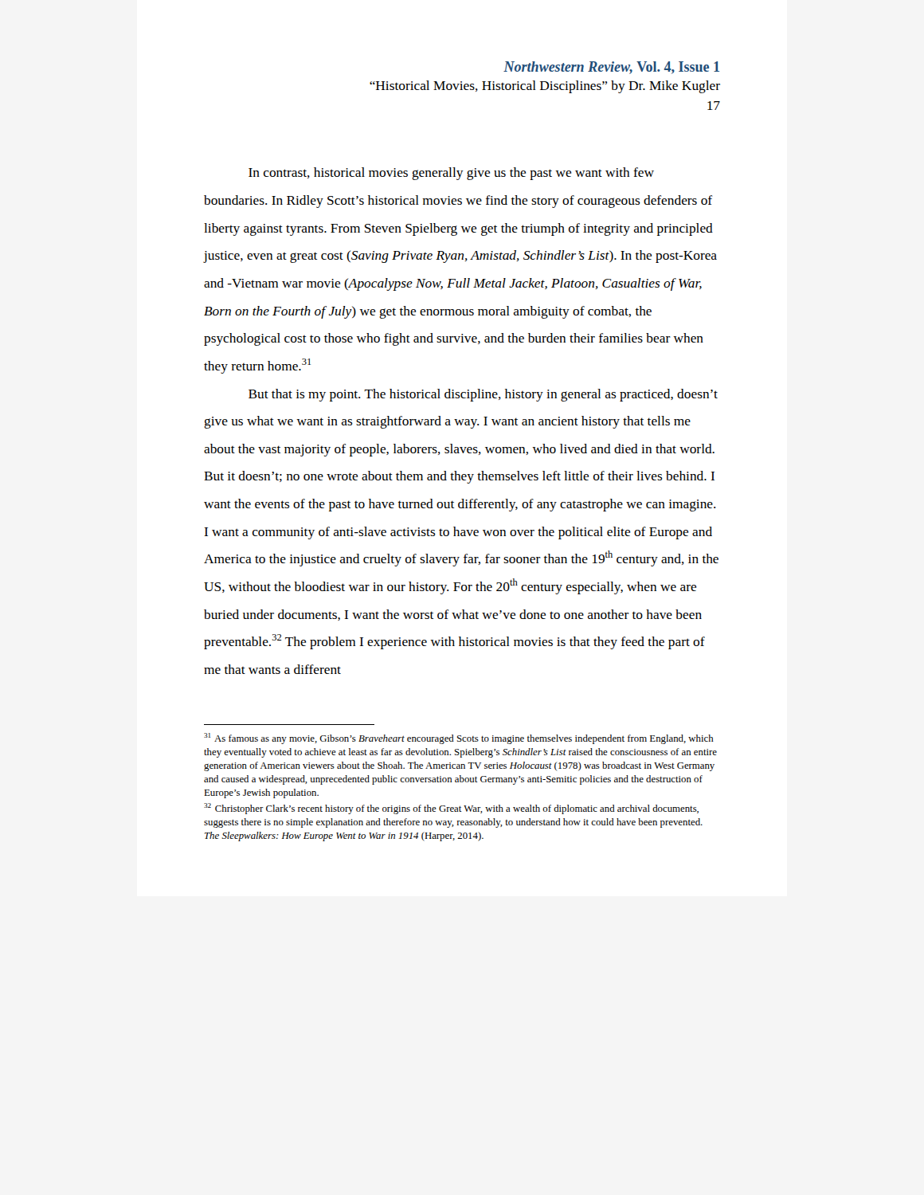Northwestern Review, Vol. 4, Issue 1
“Historical Movies, Historical Disciplines” by Dr. Mike Kugler
17
In contrast, historical movies generally give us the past we want with few boundaries. In Ridley Scott’s historical movies we find the story of courageous defenders of liberty against tyrants. From Steven Spielberg we get the triumph of integrity and principled justice, even at great cost (Saving Private Ryan, Amistad, Schindler’s List). In the post-Korea and -Vietnam war movie (Apocalypse Now, Full Metal Jacket, Platoon, Casualties of War, Born on the Fourth of July) we get the enormous moral ambiguity of combat, the psychological cost to those who fight and survive, and the burden their families bear when they return home.31
But that is my point. The historical discipline, history in general as practiced, doesn’t give us what we want in as straightforward a way. I want an ancient history that tells me about the vast majority of people, laborers, slaves, women, who lived and died in that world. But it doesn’t; no one wrote about them and they themselves left little of their lives behind. I want the events of the past to have turned out differently, of any catastrophe we can imagine. I want a community of anti-slave activists to have won over the political elite of Europe and America to the injustice and cruelty of slavery far, far sooner than the 19th century and, in the US, without the bloodiest war in our history. For the 20th century especially, when we are buried under documents, I want the worst of what we’ve done to one another to have been preventable.32 The problem I experience with historical movies is that they feed the part of me that wants a different
31 As famous as any movie, Gibson’s Braveheart encouraged Scots to imagine themselves independent from England, which they eventually voted to achieve at least as far as devolution. Spielberg’s Schindler’s List raised the consciousness of an entire generation of American viewers about the Shoah. The American TV series Holocaust (1978) was broadcast in West Germany and caused a widespread, unprecedented public conversation about Germany’s anti-Semitic policies and the destruction of Europe’s Jewish population.
32 Christopher Clark’s recent history of the origins of the Great War, with a wealth of diplomatic and archival documents, suggests there is no simple explanation and therefore no way, reasonably, to understand how it could have been prevented. The Sleepwalkers: How Europe Went to War in 1914 (Harper, 2014).